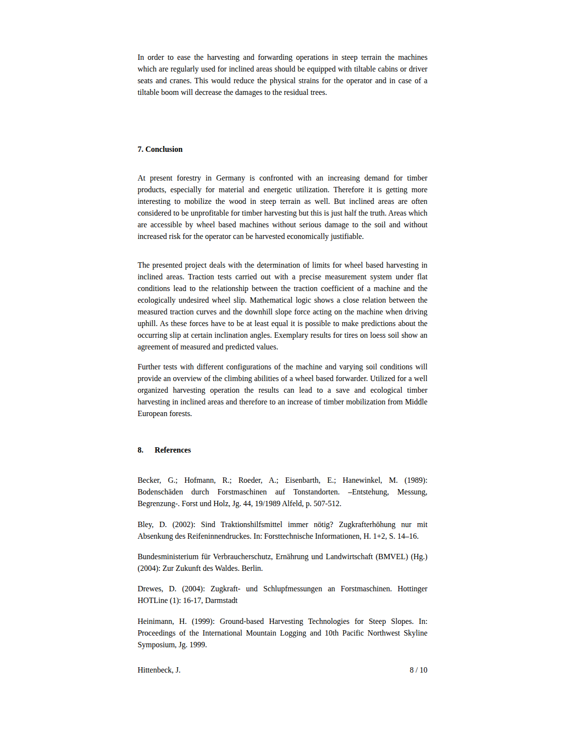In order to ease the harvesting and forwarding operations in steep terrain the machines which are regularly used for inclined areas should be equipped with tiltable cabins or driver seats and cranes. This would reduce the physical strains for the operator and in case of a tiltable boom will decrease the damages to the residual trees.
7. Conclusion
At present forestry in Germany is confronted with an increasing demand for timber products, especially for material and energetic utilization. Therefore it is getting more interesting to mobilize the wood in steep terrain as well. But inclined areas are often considered to be unprofitable for timber harvesting but this is just half the truth. Areas which are accessible by wheel based machines without serious damage to the soil and without increased risk for the operator can be harvested economically justifiable.
The presented project deals with the determination of limits for wheel based harvesting in inclined areas. Traction tests carried out with a precise measurement system under flat conditions lead to the relationship between the traction coefficient of a machine and the ecologically undesired wheel slip. Mathematical logic shows a close relation between the measured traction curves and the downhill slope force acting on the machine when driving uphill. As these forces have to be at least equal it is possible to make predictions about the occurring slip at certain inclination angles. Exemplary results for tires on loess soil show an agreement of measured and predicted values.
Further tests with different configurations of the machine and varying soil conditions will provide an overview of the climbing abilities of a wheel based forwarder. Utilized for a well organized harvesting operation the results can lead to a save and ecological timber harvesting in inclined areas and therefore to an increase of timber mobilization from Middle European forests.
8. References
Becker, G.; Hofmann, R.; Roeder, A.; Eisenbarth, E.; Hanewinkel, M. (1989): Bodenschäden durch Forstmaschinen auf Tonstandorten. –Entstehung, Messung, Begrenzung-. Forst und Holz, Jg. 44, 19/1989 Alfeld, p. 507-512.
Bley, D. (2002): Sind Traktionshilfsmittel immer nötig? Zugkrafterhöhung nur mit Absenkung des Reifeninnendruckes. In: Forsttechnische Informationen, H. 1+2, S. 14–16.
Bundesministerium für Verbraucherschutz, Ernährung und Landwirtschaft (BMVEL) (Hg.) (2004): Zur Zukunft des Waldes. Berlin.
Drewes, D. (2004): Zugkraft- und Schlupfmessungen an Forstmaschinen. Hottinger HOTLine (1): 16-17, Darmstadt
Heinimann, H. (1999): Ground-based Harvesting Technologies for Steep Slopes. In: Proceedings of the International Mountain Logging and 10th Pacific Northwest Skyline Symposium, Jg. 1999.
Hittenbeck, J. 8 / 10